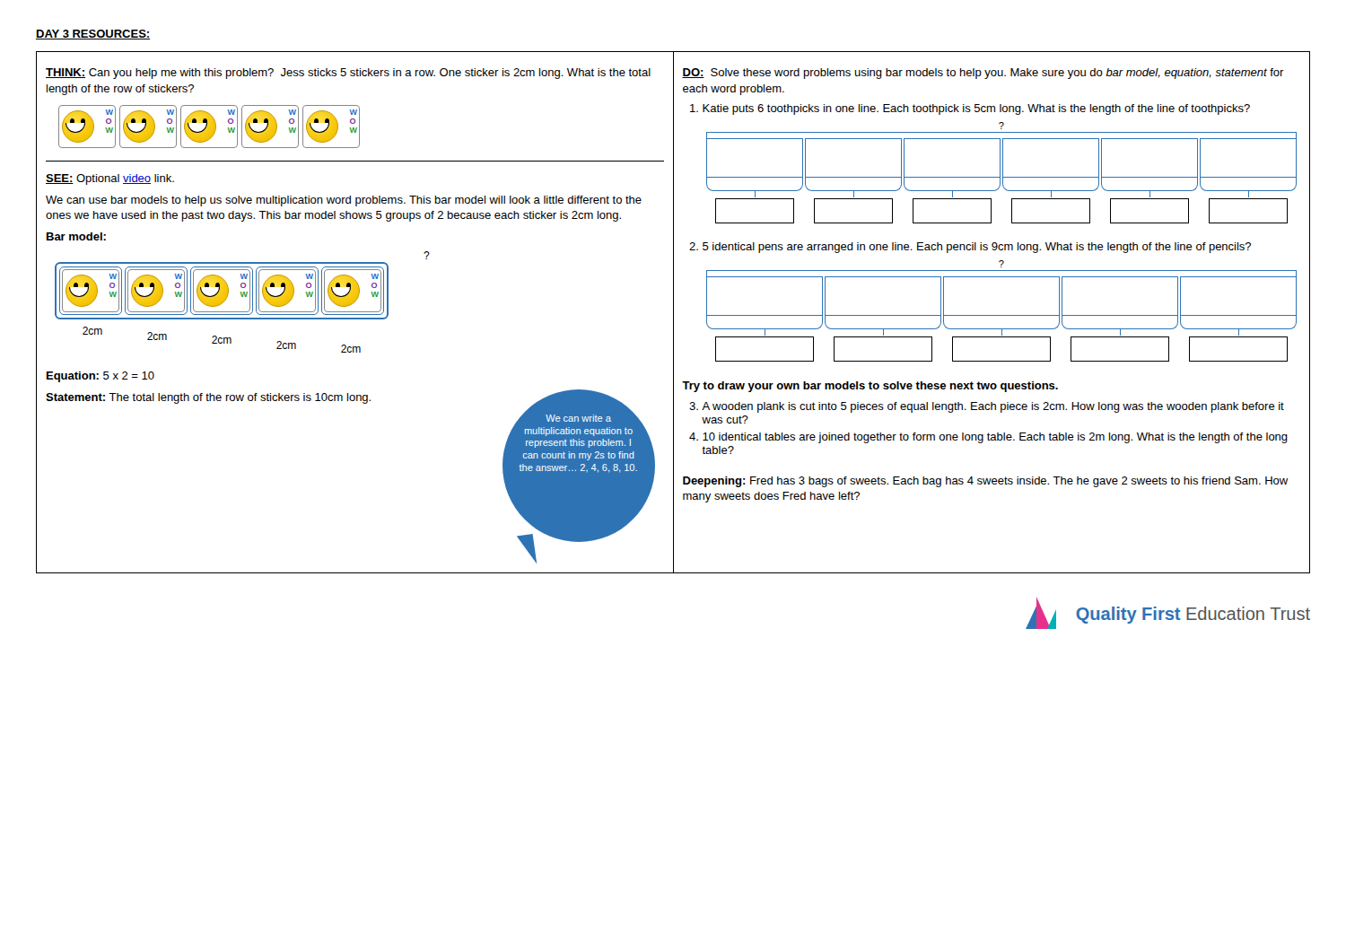DAY 3 RESOURCES:
| THINK: Can you help me with this problem? Jess sticks 5 stickers in a row. One sticker is 2cm long. What is the total length of the row of stickers? W O W W O W W O W W O W W O W SEE: Optional video link. We can use bar models to help us solve multiplication word problems. This bar model will look a little different to the ones we have used in the past two days. This bar model shows 5 groups of 2 because each sticker is 2cm long. Bar model: ? W O W W O W W O W W O W W O W 2cm 2cm 2cm 2cm 2cm Equation: 5 x 2 = 10 Statement: The total length of the row of stickers is 10cm long. We can write a multiplication equation to represent this problem. I can count in my 2s to find the answer… 2, 4, 6, 8, 10. | DO: Solve these word problems using bar models to help you. Make sure you do bar model, equation, statement for each word problem. Katie puts 6 toothpicks in one line. Each toothpick is 5cm long. What is the length of the line of toothpicks? ? 5 identical pens are arranged in one line. Each pencil is 9cm long. What is the length of the line of pencils? ? Try to draw your own bar models to solve these next two questions. A wooden plank is cut into 5 pieces of equal length. Each piece is 2cm. How long was the wooden plank before it was cut? 10 identical tables are joined together to form one long table. Each table is 2m long. What is the length of the long table? Deepening: Fred has 3 bags of sweets. Each bag has 4 sweets inside. The he gave 2 sweets to his friend Sam. How many sweets does Fred have left? |
Quality First Education Trust